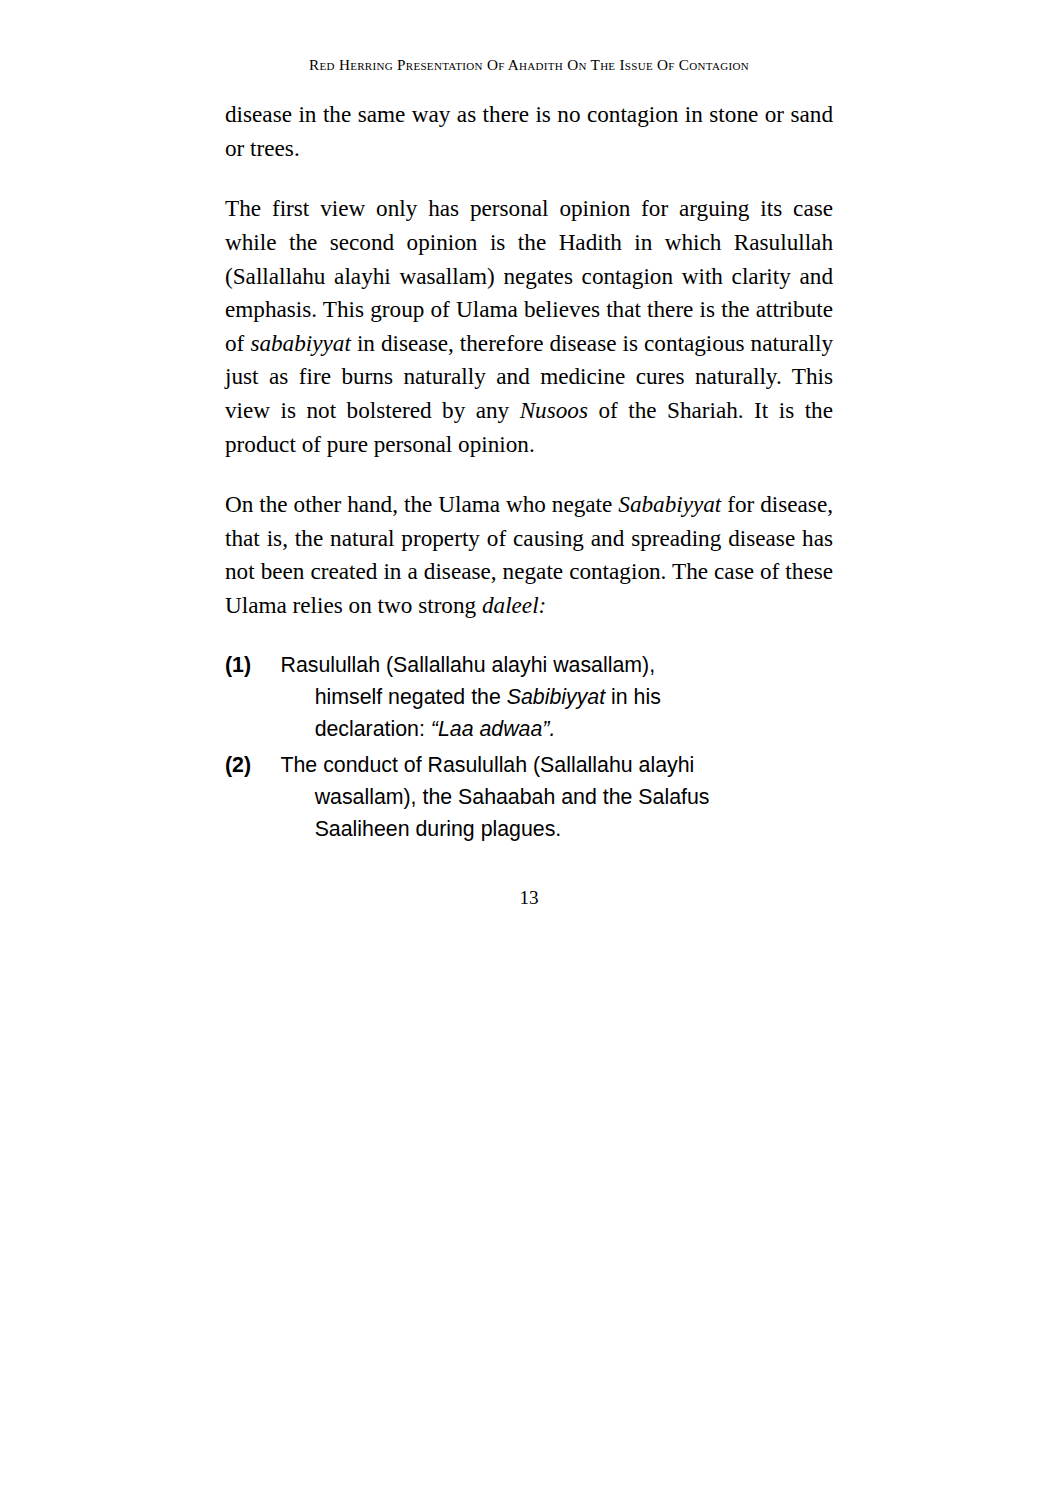Red Herring Presentation Of Ahadith On The Issue Of Contagion
disease in the same way as there is no contagion in stone or sand or trees.
The first view only has personal opinion for arguing its case while the second opinion is the Hadith in which Rasulullah (Sallallahu alayhi wasallam) negates contagion with clarity and emphasis. This group of Ulama believes that there is the attribute of sababiyyat in disease, therefore disease is contagious naturally just as fire burns naturally and medicine cures naturally. This view is not bolstered by any Nusoos of the Shariah. It is the product of pure personal opinion.
On the other hand, the Ulama who negate Sababiyyat for disease, that is, the natural property of causing and spreading disease has not been created in a disease, negate contagion. The case of these Ulama relies on two strong daleel:
(1) Rasulullah (Sallallahu alayhi wasallam), himself negated the Sabibiyyat in his declaration: “Laa adwaa”.
(2) The conduct of Rasulullah (Sallallahu alayhi wasallam), the Sahaabah and the Salafus Saaliheen during plagues.
13